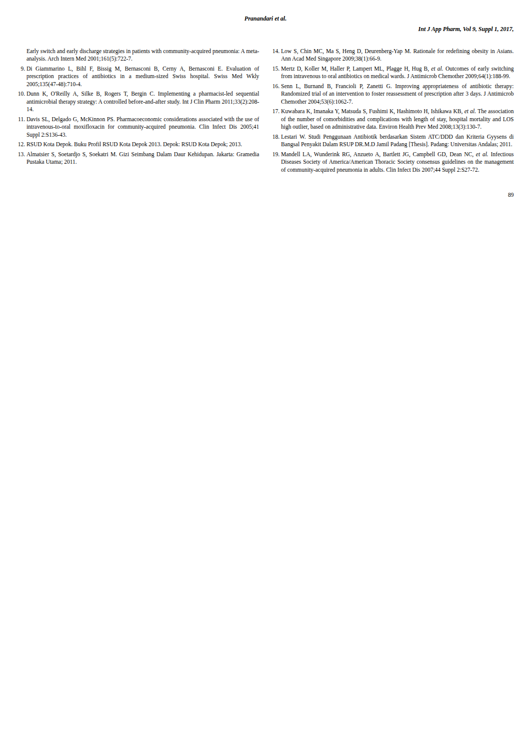Pranandari et al.
Int J App Pharm, Vol 9, Suppl 1, 2017,
Early switch and early discharge strategies in patients with community-acquired pneumonia: A meta-analysis. Arch Intern Med 2001;161(5):722-7.
Di Giammarino L, Bihl F, Bissig M, Bernasconi B, Cerny A, Bernasconi E. Evaluation of prescription practices of antibiotics in a medium-sized Swiss hospital. Swiss Med Wkly 2005;135(47-48):710-4.
Dunn K, O'Reilly A, Silke B, Rogers T, Bergin C. Implementing a pharmacist-led sequential antimicrobial therapy strategy: A controlled before-and-after study. Int J Clin Pharm 2011;33(2):208-14.
Davis SL, Delgado G, McKinnon PS. Pharmacoeconomic considerations associated with the use of intravenous-to-oral moxifloxacin for community-acquired pneumonia. Clin Infect Dis 2005;41 Suppl 2:S136-43.
RSUD Kota Depok. Buku Profil RSUD Kota Depok 2013. Depok: RSUD Kota Depok; 2013.
Almatsier S, Soetardjo S, Soekatri M. Gizi Seimbang Dalam Daur Kehidupan. Jakarta: Gramedia Pustaka Utama; 2011.
Low S, Chin MC, Ma S, Heng D, Deurenberg-Yap M. Rationale for redefining obesity in Asians. Ann Acad Med Singapore 2009;38(1):66-9.
Mertz D, Koller M, Haller P, Lampert ML, Plagge H, Hug B, et al. Outcomes of early switching from intravenous to oral antibiotics on medical wards. J Antimicrob Chemother 2009;64(1):188-99.
Senn L, Burnand B, Francioli P, Zanetti G. Improving appropriateness of antibiotic therapy: Randomized trial of an intervention to foster reassessment of prescription after 3 days. J Antimicrob Chemother 2004;53(6):1062-7.
Kuwabara K, Imanaka Y, Matsuda S, Fushimi K, Hashimoto H, Ishikawa KB, et al. The association of the number of comorbidities and complications with length of stay, hospital mortality and LOS high outlier, based on administrative data. Environ Health Prev Med 2008;13(3):130-7.
Lestari W. Studi Penggunaan Antibiotik berdasarkan Sistem ATC/DDD dan Kriteria Gyysens di Bangsal Penyakit Dalam RSUP DR.M.D Jamil Padang [Thesis]. Padang: Universitas Andalas; 2011.
Mandell LA, Wunderink RG, Anzueto A, Bartlett JG, Campbell GD, Dean NC, et al. Infectious Diseases Society of America/American Thoracic Society consensus guidelines on the management of community-acquired pneumonia in adults. Clin Infect Dis 2007;44 Suppl 2:S27-72.
89